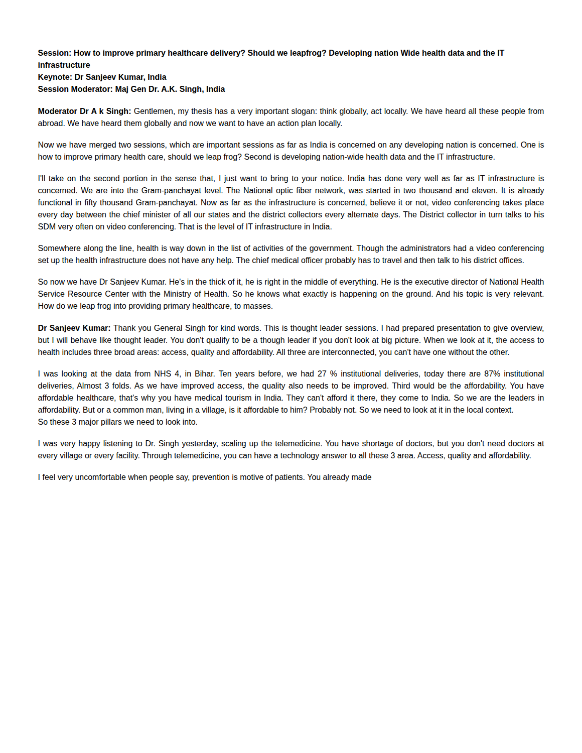Session: How to improve primary healthcare delivery? Should we leapfrog? Developing nation Wide health data and the IT infrastructure
Keynote: Dr Sanjeev Kumar, India
Session Moderator: Maj Gen Dr. A.K. Singh, India
Moderator Dr A k Singh: Gentlemen, my thesis has a very important slogan: think globally, act locally. We have heard all these people from abroad. We have heard them globally and now we want to have an action plan locally.
Now we have merged two sessions, which are important sessions as far as India is concerned on any developing nation is concerned. One is how to improve primary health care, should we leap frog? Second is developing nation-wide health data and the IT infrastructure.
I'll take on the second portion in the sense that, I just want to bring to your notice. India has done very well as far as IT infrastructure is concerned. We are into the Gram-panchayat level. The National optic fiber network, was started in two thousand and eleven. It is already functional in fifty thousand Gram-panchayat. Now as far as the infrastructure is concerned, believe it or not, video conferencing takes place every day between the chief minister of all our states and the district collectors every alternate days. The District collector in turn talks to his SDM very often on video conferencing. That is the level of IT infrastructure in India.
Somewhere along the line, health is way down in the list of activities of the government. Though the administrators had a video conferencing set up the health infrastructure does not have any help. The chief medical officer probably has to travel and then talk to his district offices.
So now we have Dr Sanjeev Kumar. He's in the thick of it, he is right in the middle of everything. He is the executive director of National Health Service Resource Center with the Ministry of Health. So he knows what exactly is happening on the ground. And his topic is very relevant. How do we leap frog into providing primary healthcare, to masses.
Dr Sanjeev Kumar: Thank you General Singh for kind words. This is thought leader sessions. I had prepared presentation to give overview, but I will behave like thought leader. You don't qualify to be a though leader if you don't look at big picture. When we look at it, the access to health includes three broad areas: access, quality and affordability. All three are interconnected, you can't have one without the other.
I was looking at the data from NHS 4, in Bihar. Ten years before, we had 27 % institutional deliveries, today there are 87% institutional deliveries, Almost 3 folds. As we have improved access, the quality also needs to be improved. Third would be the affordability. You have affordable healthcare, that's why you have medical tourism in India. They can't afford it there, they come to India. So we are the leaders in affordability. But or a common man, living in a village, is it affordable to him? Probably not. So we need to look at it in the local context.
So these 3 major pillars we need to look into.
I was very happy listening to Dr. Singh yesterday, scaling up the telemedicine. You have shortage of doctors, but you don't need doctors at every village or every facility. Through telemedicine, you can have a technology answer to all these 3 area. Access, quality and affordability.
I feel very uncomfortable when people say, prevention is motive of patients. You already made